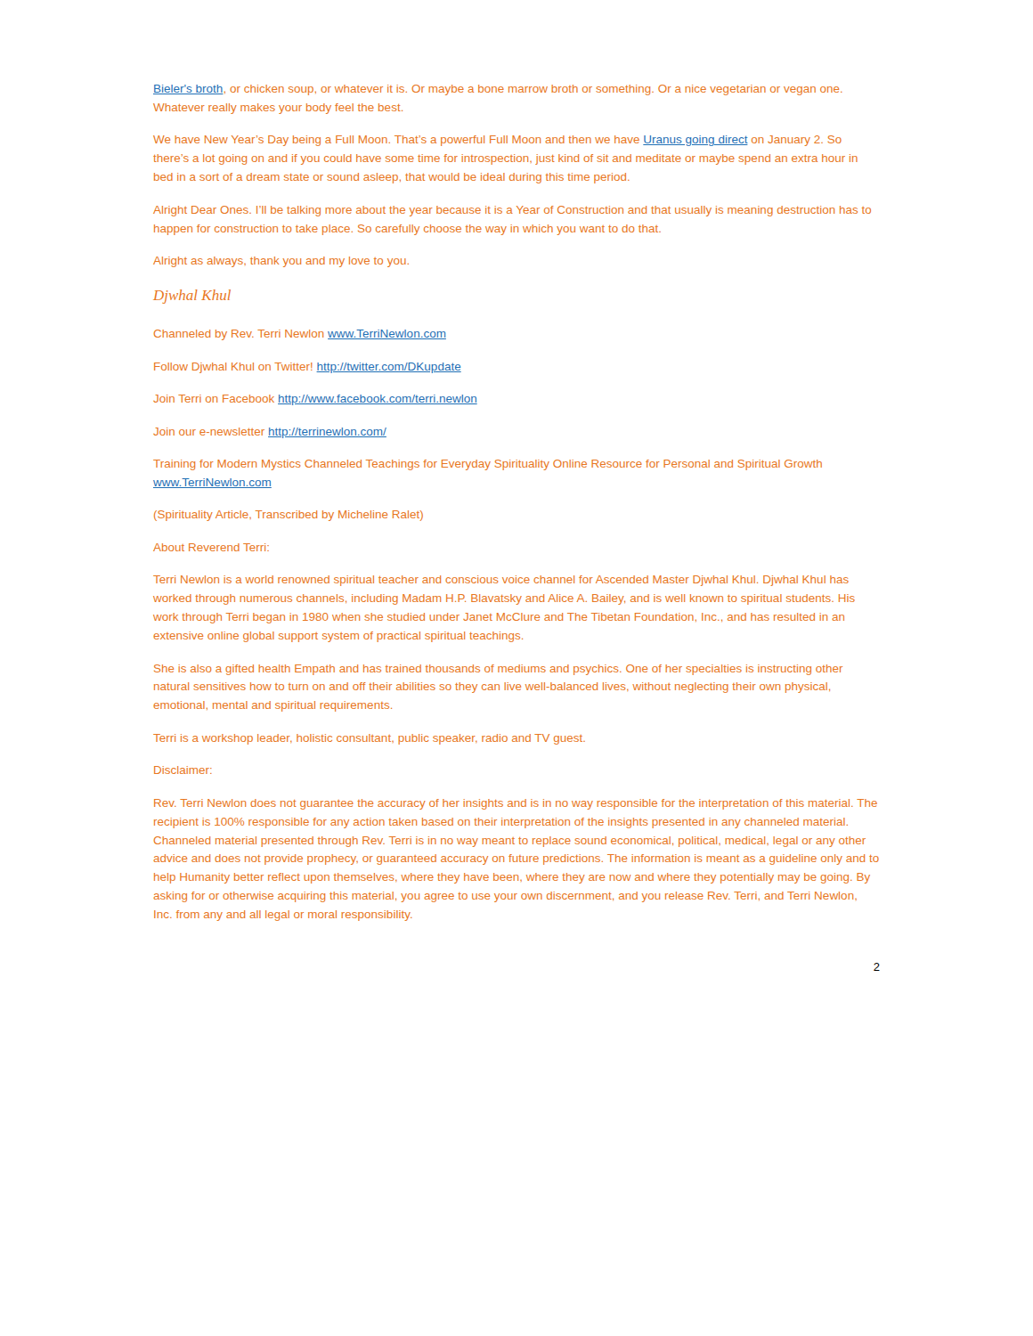Bieler's broth, or chicken soup, or whatever it is. Or maybe a bone marrow broth or something. Or a nice vegetarian or vegan one. Whatever really makes your body feel the best.
We have New Year’s Day being a Full Moon. That’s a powerful Full Moon and then we have Uranus going direct on January 2. So there’s a lot going on and if you could have some time for introspection, just kind of sit and meditate or maybe spend an extra hour in bed in a sort of a dream state or sound asleep, that would be ideal during this time period.
Alright Dear Ones. I’ll be talking more about the year because it is a Year of Construction and that usually is meaning destruction has to happen for construction to take place. So carefully choose the way in which you want to do that.
Alright as always, thank you and my love to you.
Djwhal Khul
Channeled by Rev. Terri Newlon www.TerriNewlon.com
Follow Djwhal Khul on Twitter! http://twitter.com/DKupdate
Join Terri on Facebook http://www.facebook.com/terri.newlon
Join our e-newsletter http://terrinewlon.com/
Training for Modern Mystics Channeled Teachings for Everyday Spirituality Online Resource for Personal and Spiritual Growth www.TerriNewlon.com
(Spirituality Article, Transcribed by Micheline Ralet)
About Reverend Terri:
Terri Newlon is a world renowned spiritual teacher and conscious voice channel for Ascended Master Djwhal Khul. Djwhal Khul has worked through numerous channels, including Madam H.P. Blavatsky and Alice A. Bailey, and is well known to spiritual students. His work through Terri began in 1980 when she studied under Janet McClure and The Tibetan Foundation, Inc., and has resulted in an extensive online global support system of practical spiritual teachings.
She is also a gifted health Empath and has trained thousands of mediums and psychics. One of her specialties is instructing other natural sensitives how to turn on and off their abilities so they can live well-balanced lives, without neglecting their own physical, emotional, mental and spiritual requirements.
Terri is a workshop leader, holistic consultant, public speaker, radio and TV guest.
Disclaimer:
Rev. Terri Newlon does not guarantee the accuracy of her insights and is in no way responsible for the interpretation of this material. The recipient is 100% responsible for any action taken based on their interpretation of the insights presented in any channeled material. Channeled material presented through Rev. Terri is in no way meant to replace sound economical, political, medical, legal or any other advice and does not provide prophecy, or guaranteed accuracy on future predictions. The information is meant as a guideline only and to help Humanity better reflect upon themselves, where they have been, where they are now and where they potentially may be going. By asking for or otherwise acquiring this material, you agree to use your own discernment, and you release Rev. Terri, and Terri Newlon, Inc. from any and all legal or moral responsibility.
2